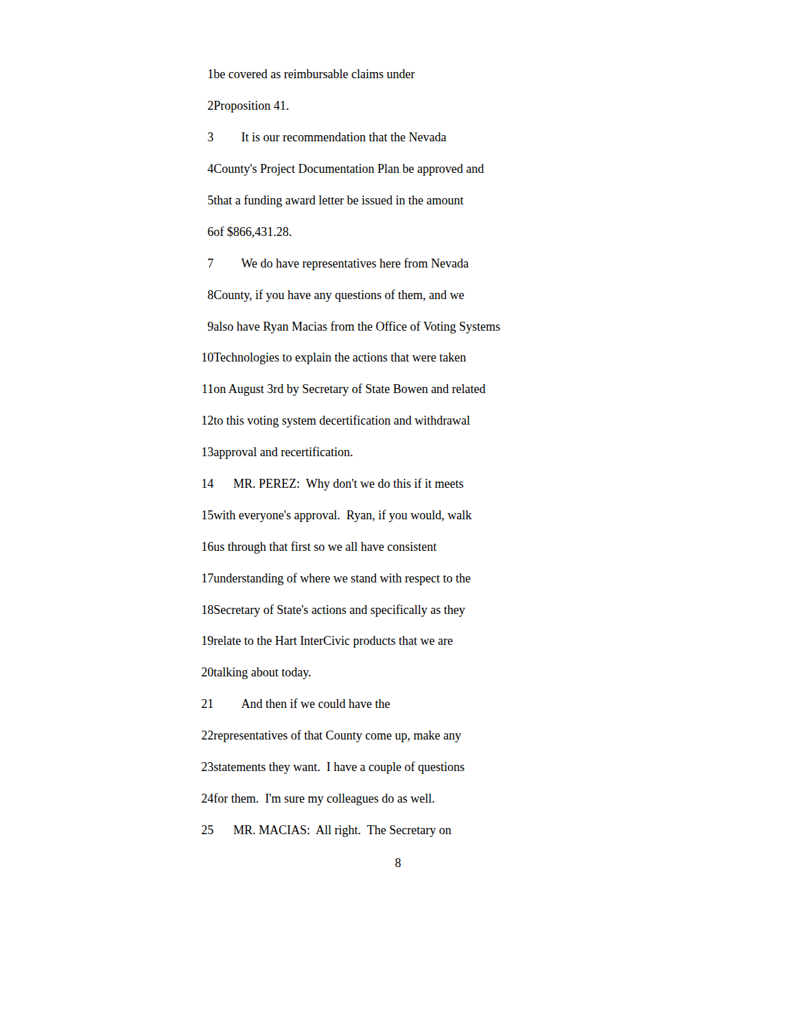| 1 | be covered as reimbursable claims under |
| 2 | Proposition 41. |
| 3 | It is our recommendation that the Nevada |
| 4 | County's Project Documentation Plan be approved and |
| 5 | that a funding award letter be issued in the amount |
| 6 | of $866,431.28. |
| 7 | We do have representatives here from Nevada |
| 8 | County, if you have any questions of them, and we |
| 9 | also have Ryan Macias from the Office of Voting Systems |
| 10 | Technologies to explain the actions that were taken |
| 11 | on August 3rd by Secretary of State Bowen and related |
| 12 | to this voting system decertification and withdrawal |
| 13 | approval and recertification. |
| 14 | MR. PEREZ: Why don't we do this if it meets |
| 15 | with everyone's approval. Ryan, if you would, walk |
| 16 | us through that first so we all have consistent |
| 17 | understanding of where we stand with respect to the |
| 18 | Secretary of State's actions and specifically as they |
| 19 | relate to the Hart InterCivic products that we are |
| 20 | talking about today. |
| 21 | And then if we could have the |
| 22 | representatives of that County come up, make any |
| 23 | statements they want. I have a couple of questions |
| 24 | for them. I'm sure my colleagues do as well. |
| 25 | MR. MACIAS: All right. The Secretary on |
8